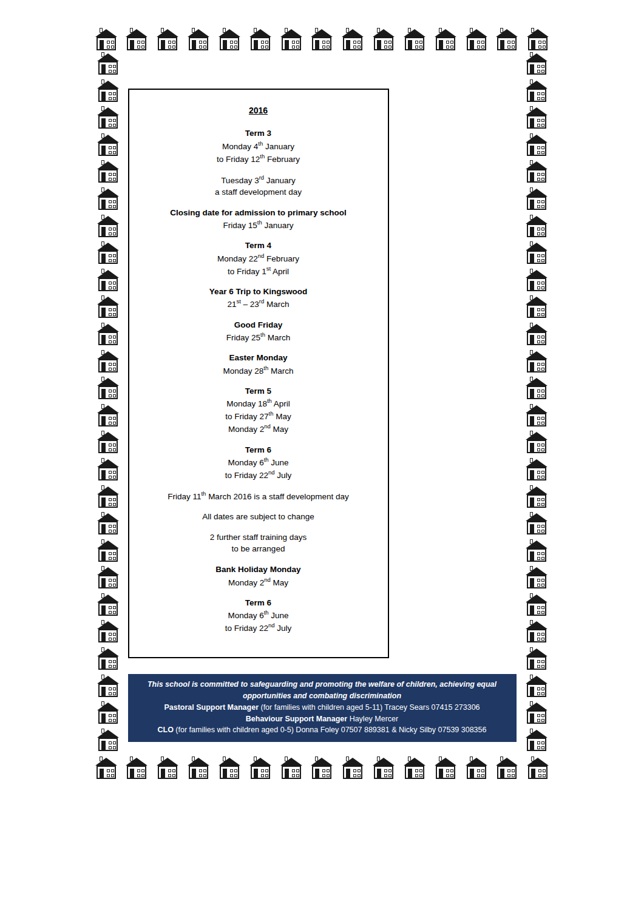2016
Term 3
Monday 4th January
to Friday 12th February
Tuesday 3rd January
a staff development day
Closing date for admission to primary school
Friday 15th January
Term 4
Monday 22nd February
to Friday 1st April
Year 6 Trip to Kingswood
21st – 23rd March
Good Friday
Friday 25th March
Easter Monday
Monday 28th March
Term 5
Monday 18th April
to Friday 27th May
Monday 2nd May
Term 6
Monday 6th June
to Friday 22nd July
Friday 11th March 2016 is a staff development day
All dates are subject to change
2 further staff training days
to be arranged
Bank Holiday Monday
Monday 2nd May
Term 6
Monday 6th June
to Friday 22nd July
This school is committed to safeguarding and promoting the welfare of children, achieving equal opportunities and combating discrimination
Pastoral Support Manager (for families with children aged 5-11) Tracey Sears 07415 273306
Behaviour Support Manager Hayley Mercer
CLO (for families with children aged 0-5) Donna Foley 07507 889381 & Nicky Silby 07539 308356